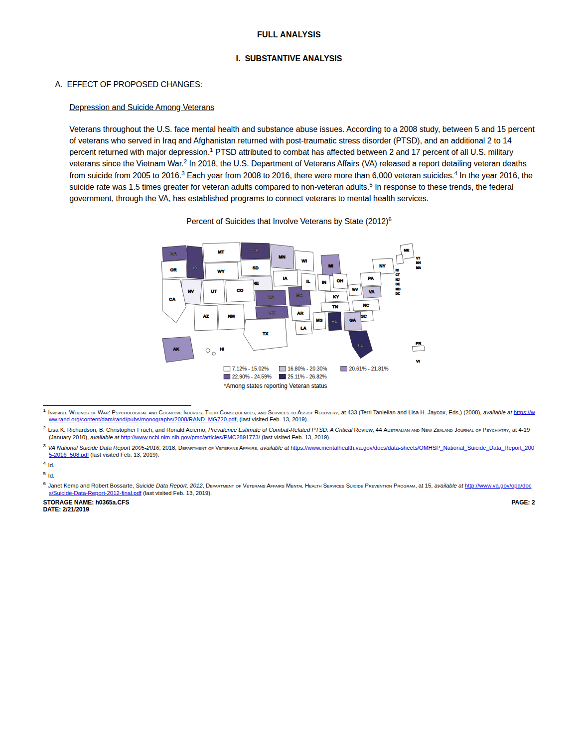FULL ANALYSIS
I. SUBSTANTIVE ANALYSIS
A. EFFECT OF PROPOSED CHANGES:
Depression and Suicide Among Veterans
Veterans throughout the U.S. face mental health and substance abuse issues. According to a 2008 study, between 5 and 15 percent of veterans who served in Iraq and Afghanistan returned with post-traumatic stress disorder (PTSD), and an additional 2 to 14 percent returned with major depression.1 PTSD attributed to combat has affected between 2 and 17 percent of all U.S. military veterans since the Vietnam War.2 In 2018, the U.S. Department of Veterans Affairs (VA) released a report detailing veteran deaths from suicide from 2005 to 2016.3 Each year from 2008 to 2016, there were more than 6,000 veteran suicides.4 In the year 2016, the suicide rate was 1.5 times greater for veteran adults compared to non-veteran adults.5 In response to these trends, the federal government, through the VA, has established programs to connect veterans to mental health services.
Percent of Suicides that Involve Veterans by State (2012)6
WA OR ID MT ND MN WI MI ME VT NH MA NY WY SD IA NE NV UT CO KS MO IL IN OH PA WV VA KY TN NC SC OK AR MS AL GA LA TX NM AZ CA FL AK HI PR VI RI CT NJ DE MD DC 7.12% - 15.02% 16.80% - 20.30% 20.61% - 21.81% 22.90% - 24.59% 25.11% - 26.82% *Among states reporting Veteran status
1 Invisible Wounds of War: Psychological and Cognitive Injuries, Their Consequences, and Services to Assist Recovery, at 433 (Terri Tanielian and Lisa H. Jaycox, Eds,) (2008), available at https://www.rand.org/content/dam/rand/pubs/monographs/2008/RAND_MG720.pdf, (last visited Feb. 13, 2019).
2 Lisa K. Richardson, B. Christopher Frueh, and Ronald Acierno, Prevalence Estimate of Combat-Related PTSD: A Critical Review, 44 Australian and New Zealand Journal of Psychiatry, at 4-19 (January 2010), available at http://www.ncbi.nlm.nih.gov/pmc/articles/PMC2891773/ (last visited Feb. 13, 2019).
3 VA National Suicide Data Report 2005-2016, 2018, Department of Veterans Affairs, available at https://www.mentalhealth.va.gov/docs/data-sheets/OMHSP_National_Suicide_Data_Report_2005-2016_508.pdf (last visited Feb. 13, 2019).
4 Id.
5 Id.
6 Janet Kemp and Robert Bossarte, Suicide Data Report, 2012, Department of Veterans Affairs Mental Health Services Suicide Prevention Program, at 15, available at http://www.va.gov/opa/docs/Suicide-Data-Report-2012-final.pdf (last visited Feb. 13, 2019).
PAGE: 2
STORAGE NAME: h0365a.CFS
DATE: 2/21/2019